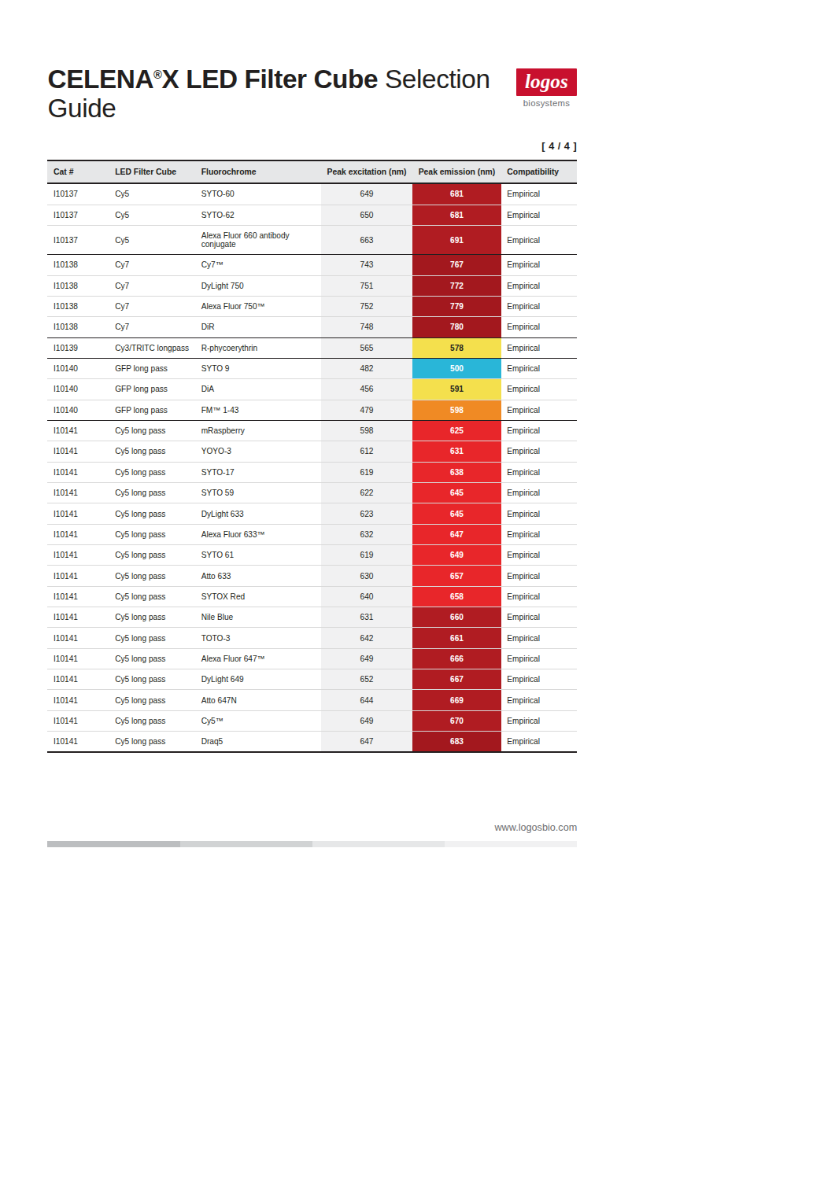CELENA®X LED Filter Cube Selection Guide
logos
biosystems
[ 4 / 4 ]
| Cat # | LED Filter Cube | Fluorochrome | Peak excitation (nm) | Peak emission (nm) | Compatibility |
| --- | --- | --- | --- | --- | --- |
| I10137 | Cy5 | SYTO-60 | 649 | 681 | Empirical |
| I10137 | Cy5 | SYTO-62 | 650 | 681 | Empirical |
| I10137 | Cy5 | Alexa Fluor 660 antibody conjugate | 663 | 691 | Empirical |
| I10138 | Cy7 | Cy7™ | 743 | 767 | Empirical |
| I10138 | Cy7 | DyLight 750 | 751 | 772 | Empirical |
| I10138 | Cy7 | Alexa Fluor 750™ | 752 | 779 | Empirical |
| I10138 | Cy7 | DiR | 748 | 780 | Empirical |
| I10139 | Cy3/TRITC longpass | R-phycoerythrin | 565 | 578 | Empirical |
| I10140 | GFP long pass | SYTO 9 | 482 | 500 | Empirical |
| I10140 | GFP long pass | DiA | 456 | 591 | Empirical |
| I10140 | GFP long pass | FM™ 1-43 | 479 | 598 | Empirical |
| I10141 | Cy5 long pass | mRaspberry | 598 | 625 | Empirical |
| I10141 | Cy5 long pass | YOYO-3 | 612 | 631 | Empirical |
| I10141 | Cy5 long pass | SYTO-17 | 619 | 638 | Empirical |
| I10141 | Cy5 long pass | SYTO 59 | 622 | 645 | Empirical |
| I10141 | Cy5 long pass | DyLight 633 | 623 | 645 | Empirical |
| I10141 | Cy5 long pass | Alexa Fluor 633™ | 632 | 647 | Empirical |
| I10141 | Cy5 long pass | SYTO 61 | 619 | 649 | Empirical |
| I10141 | Cy5 long pass | Atto 633 | 630 | 657 | Empirical |
| I10141 | Cy5 long pass | SYTOX Red | 640 | 658 | Empirical |
| I10141 | Cy5 long pass | Nile Blue | 631 | 660 | Empirical |
| I10141 | Cy5 long pass | TOTO-3 | 642 | 661 | Empirical |
| I10141 | Cy5 long pass | Alexa Fluor 647™ | 649 | 666 | Empirical |
| I10141 | Cy5 long pass | DyLight 649 | 652 | 667 | Empirical |
| I10141 | Cy5 long pass | Atto 647N | 644 | 669 | Empirical |
| I10141 | Cy5 long pass | Cy5™ | 649 | 670 | Empirical |
| I10141 | Cy5 long pass | Draq5 | 647 | 683 | Empirical |
www.logosbio.com